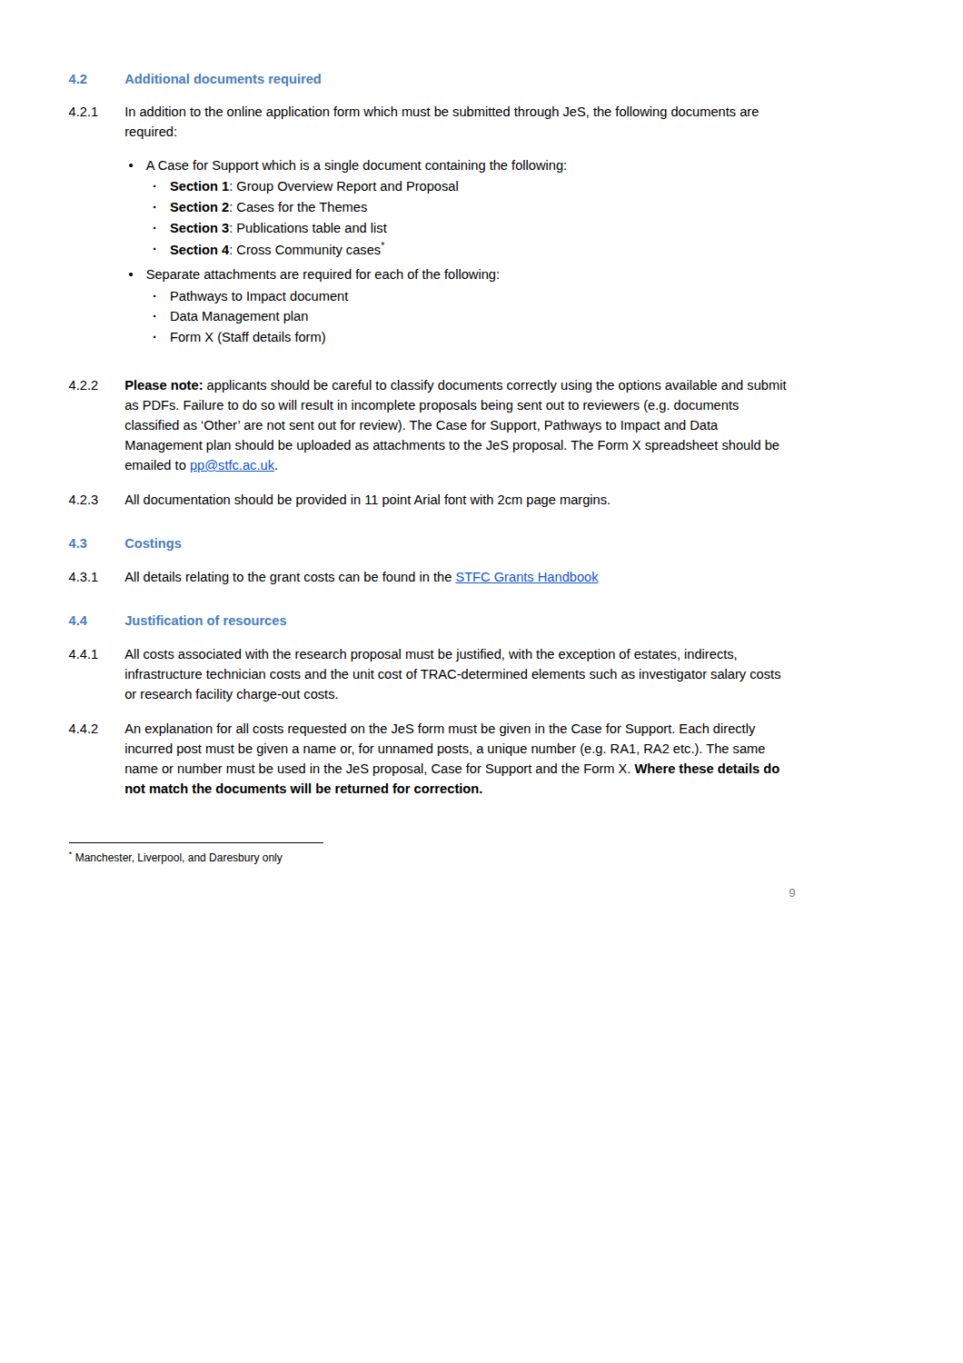4.2 Additional documents required
4.2.1
In addition to the online application form which must be submitted through JeS, the following documents are required:
A Case for Support which is a single document containing the following:
Section 1: Group Overview Report and Proposal
Section 2: Cases for the Themes
Section 3: Publications table and list
Section 4: Cross Community cases*
Separate attachments are required for each of the following:
Pathways to Impact document
Data Management plan
Form X (Staff details form)
4.2.2
Please note: applicants should be careful to classify documents correctly using the options available and submit as PDFs. Failure to do so will result in incomplete proposals being sent out to reviewers (e.g. documents classified as ‘Other’ are not sent out for review). The Case for Support, Pathways to Impact and Data Management plan should be uploaded as attachments to the JeS proposal. The Form X spreadsheet should be emailed to pp@stfc.ac.uk.
4.2.3
All documentation should be provided in 11 point Arial font with 2cm page margins.
4.3 Costings
4.3.1
All details relating to the grant costs can be found in the STFC Grants Handbook
4.4 Justification of resources
4.4.1
All costs associated with the research proposal must be justified, with the exception of estates, indirects, infrastructure technician costs and the unit cost of TRAC-determined elements such as investigator salary costs or research facility charge-out costs.
4.4.2
An explanation for all costs requested on the JeS form must be given in the Case for Support. Each directly incurred post must be given a name or, for unnamed posts, a unique number (e.g. RA1, RA2 etc.). The same name or number must be used in the JeS proposal, Case for Support and the Form X. Where these details do not match the documents will be returned for correction.
* Manchester, Liverpool, and Daresbury only
9